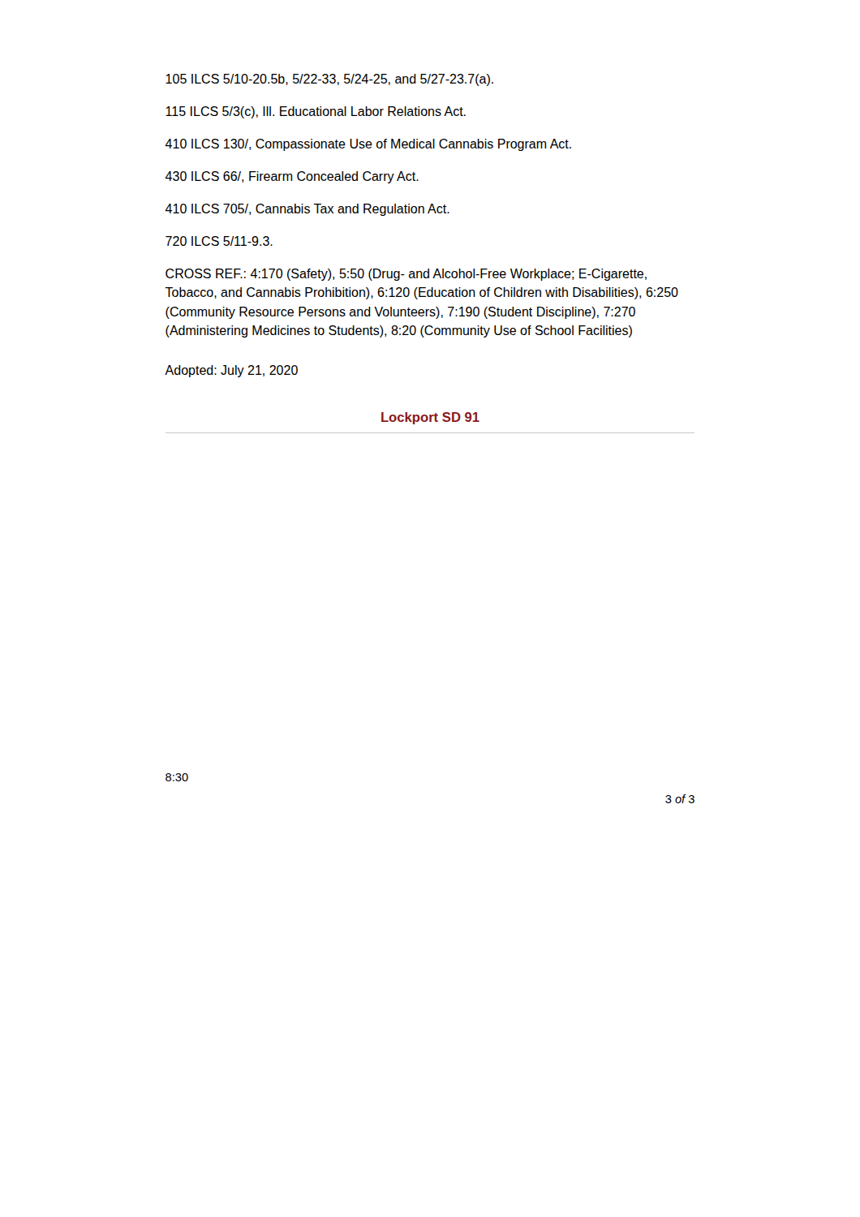105 ILCS 5/10-20.5b, 5/22-33, 5/24-25, and 5/27-23.7(a).
115 ILCS 5/3(c), Ill. Educational Labor Relations Act.
410 ILCS 130/, Compassionate Use of Medical Cannabis Program Act.
430 ILCS 66/, Firearm Concealed Carry Act.
410 ILCS 705/, Cannabis Tax and Regulation Act.
720 ILCS 5/11-9.3.
CROSS REF.: 4:170 (Safety), 5:50 (Drug- and Alcohol-Free Workplace; E-Cigarette, Tobacco, and Cannabis Prohibition), 6:120 (Education of Children with Disabilities), 6:250 (Community Resource Persons and Volunteers), 7:190 (Student Discipline), 7:270 (Administering Medicines to Students), 8:20 (Community Use of School Facilities)
Adopted: July 21, 2020
Lockport SD 91
8:30
3 of 3